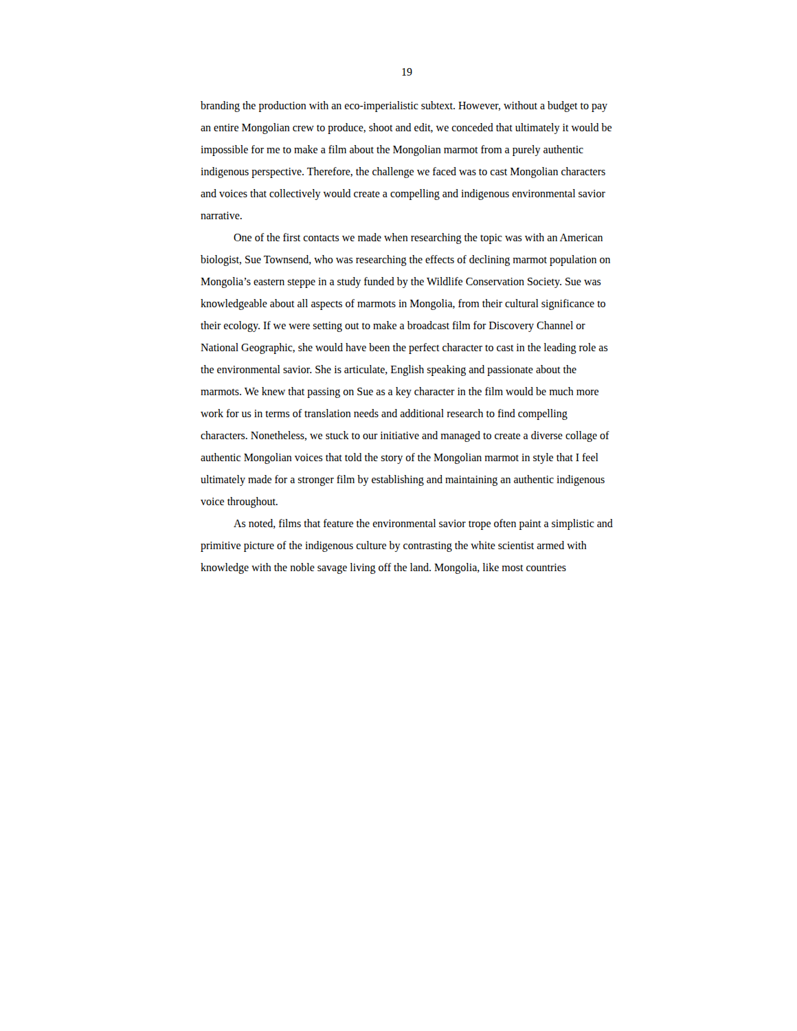19
branding the production with an eco-imperialistic subtext. However, without a budget to pay an entire Mongolian crew to produce, shoot and edit, we conceded that ultimately it would be impossible for me to make a film about the Mongolian marmot from a purely authentic indigenous perspective. Therefore, the challenge we faced was to cast Mongolian characters and voices that collectively would create a compelling and indigenous environmental savior narrative.
One of the first contacts we made when researching the topic was with an American biologist, Sue Townsend, who was researching the effects of declining marmot population on Mongolia’s eastern steppe in a study funded by the Wildlife Conservation Society. Sue was knowledgeable about all aspects of marmots in Mongolia, from their cultural significance to their ecology. If we were setting out to make a broadcast film for Discovery Channel or National Geographic, she would have been the perfect character to cast in the leading role as the environmental savior. She is articulate, English speaking and passionate about the marmots. We knew that passing on Sue as a key character in the film would be much more work for us in terms of translation needs and additional research to find compelling characters. Nonetheless, we stuck to our initiative and managed to create a diverse collage of authentic Mongolian voices that told the story of the Mongolian marmot in style that I feel ultimately made for a stronger film by establishing and maintaining an authentic indigenous voice throughout.
As noted, films that feature the environmental savior trope often paint a simplistic and primitive picture of the indigenous culture by contrasting the white scientist armed with knowledge with the noble savage living off the land. Mongolia, like most countries